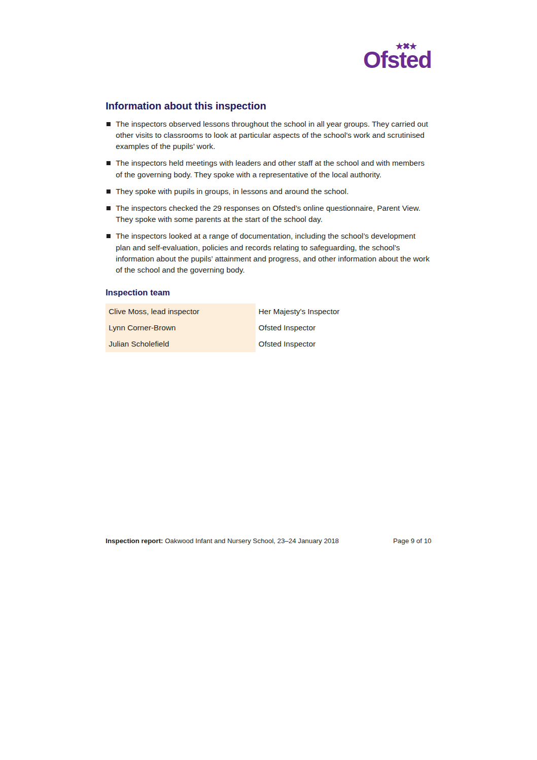★✖★ Ofsted
Information about this inspection
The inspectors observed lessons throughout the school in all year groups. They carried out other visits to classrooms to look at particular aspects of the school’s work and scrutinised examples of the pupils’ work.
The inspectors held meetings with leaders and other staff at the school and with members of the governing body. They spoke with a representative of the local authority.
They spoke with pupils in groups, in lessons and around the school.
The inspectors checked the 29 responses on Ofsted’s online questionnaire, Parent View. They spoke with some parents at the start of the school day.
The inspectors looked at a range of documentation, including the school’s development plan and self-evaluation, policies and records relating to safeguarding, the school’s information about the pupils’ attainment and progress, and other information about the work of the school and the governing body.
Inspection team
| Clive Moss, lead inspector | Her Majesty’s Inspector |
| Lynn Corner-Brown | Ofsted Inspector |
| Julian Scholefield | Ofsted Inspector |
Inspection report: Oakwood Infant and Nursery School, 23–24 January 2018
Page 9 of 10